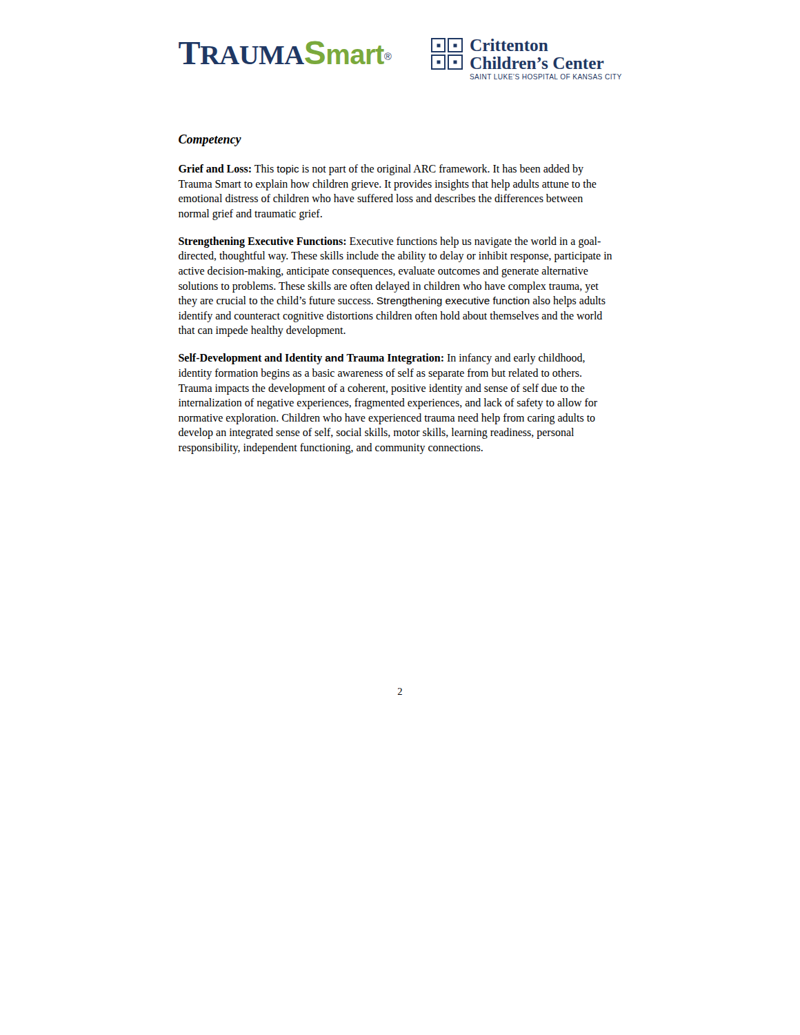TRAUMA Smart®
Crittenton Children’s Center SAINT LUKE’S HOSPITAL OF KANSAS CITY
Competency
Grief and Loss: This topic is not part of the original ARC framework. It has been added by Trauma Smart to explain how children grieve. It provides insights that help adults attune to the emotional distress of children who have suffered loss and describes the differences between normal grief and traumatic grief.
Strengthening Executive Functions: Executive functions help us navigate the world in a goal-directed, thoughtful way. These skills include the ability to delay or inhibit response, participate in active decision-making, anticipate consequences, evaluate outcomes and generate alternative solutions to problems. These skills are often delayed in children who have complex trauma, yet they are crucial to the child’s future success. Strengthening executive function also helps adults identify and counteract cognitive distortions children often hold about themselves and the world that can impede healthy development.
Self-Development and Identity and Trauma Integration: In infancy and early childhood, identity formation begins as a basic awareness of self as separate from but related to others. Trauma impacts the development of a coherent, positive identity and sense of self due to the internalization of negative experiences, fragmented experiences, and lack of safety to allow for normative exploration. Children who have experienced trauma need help from caring adults to develop an integrated sense of self, social skills, motor skills, learning readiness, personal responsibility, independent functioning, and community connections.
2